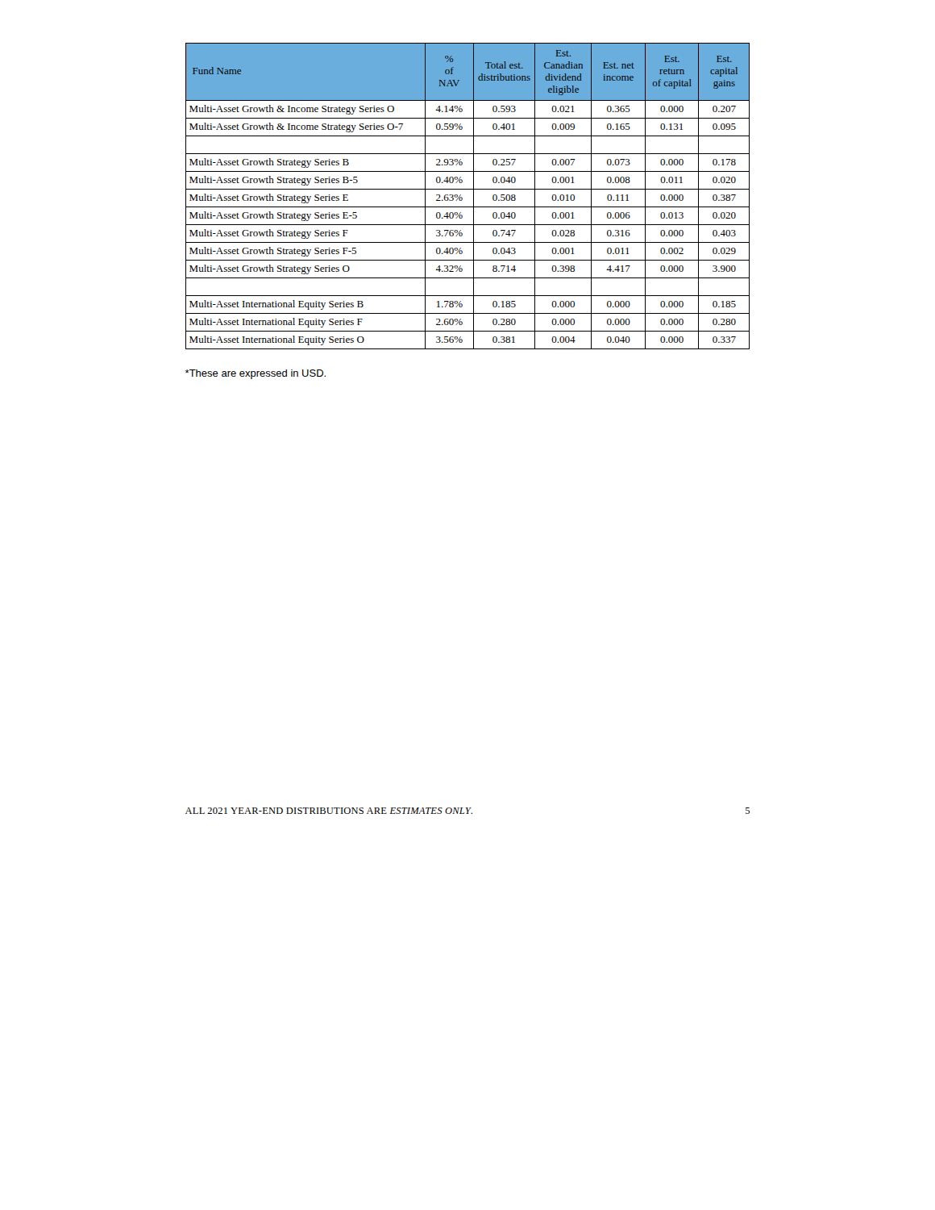| Fund Name | % of NAV | Total est. distributions | Est. Canadian dividend eligible | Est. net income | Est. return of capital | Est. capital gains |
| --- | --- | --- | --- | --- | --- | --- |
| Multi-Asset Growth & Income Strategy Series O | 4.14% | 0.593 | 0.021 | 0.365 | 0.000 | 0.207 |
| Multi-Asset Growth & Income Strategy Series O-7 | 0.59% | 0.401 | 0.009 | 0.165 | 0.131 | 0.095 |
| Multi-Asset Growth Strategy Series B | 2.93% | 0.257 | 0.007 | 0.073 | 0.000 | 0.178 |
| Multi-Asset Growth Strategy Series B-5 | 0.40% | 0.040 | 0.001 | 0.008 | 0.011 | 0.020 |
| Multi-Asset Growth Strategy Series E | 2.63% | 0.508 | 0.010 | 0.111 | 0.000 | 0.387 |
| Multi-Asset Growth Strategy Series E-5 | 0.40% | 0.040 | 0.001 | 0.006 | 0.013 | 0.020 |
| Multi-Asset Growth Strategy Series F | 3.76% | 0.747 | 0.028 | 0.316 | 0.000 | 0.403 |
| Multi-Asset Growth Strategy Series F-5 | 0.40% | 0.043 | 0.001 | 0.011 | 0.002 | 0.029 |
| Multi-Asset Growth Strategy Series O | 4.32% | 8.714 | 0.398 | 4.417 | 0.000 | 3.900 |
| Multi-Asset International Equity Series B | 1.78% | 0.185 | 0.000 | 0.000 | 0.000 | 0.185 |
| Multi-Asset International Equity Series F | 2.60% | 0.280 | 0.000 | 0.000 | 0.000 | 0.280 |
| Multi-Asset International Equity Series O | 3.56% | 0.381 | 0.004 | 0.040 | 0.000 | 0.337 |
*These are expressed in USD.
ALL 2021 YEAR-END DISTRIBUTIONS ARE ESTIMATES ONLY.
5